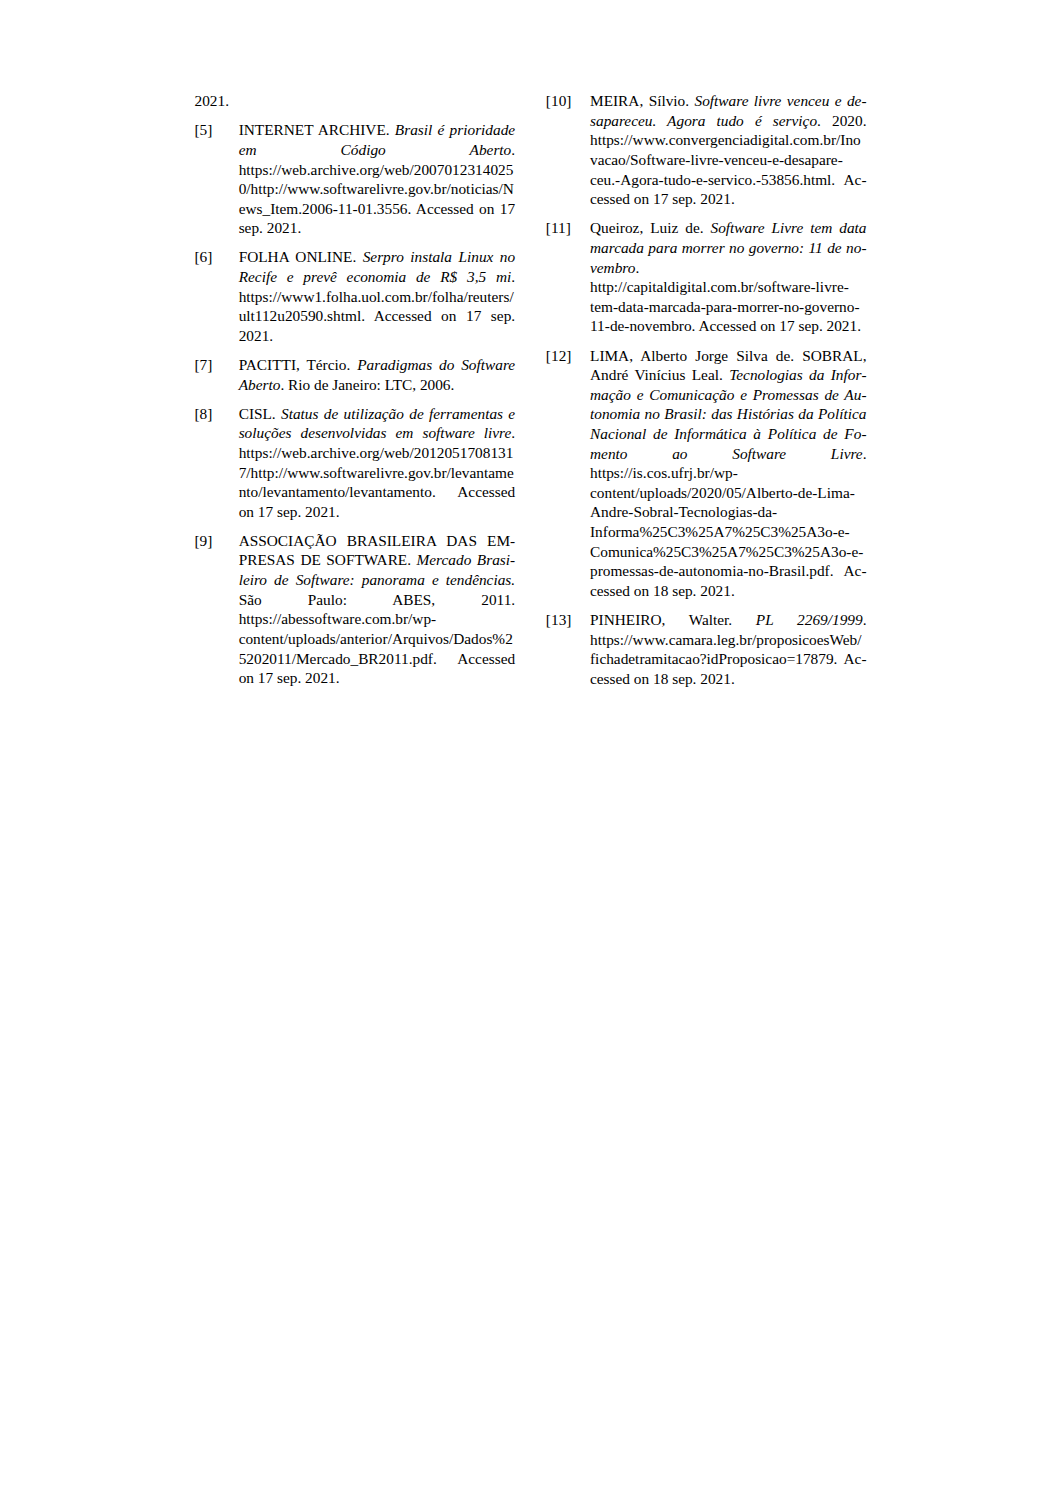2021.
[5] INTERNET ARCHIVE. Brasil é prioridade em Código Aberto. https://web.archive.org/web/20070123140250/http://www.softwarelivre.gov.br/noticias/News_Item.2006-11-01.3556. Accessed on 17 sep. 2021.
[6] FOLHA ONLINE. Serpro instala Linux no Recife e prevê economia de R$ 3,5 mi. https://www1.folha.uol.com.br/folha/reuters/ult112u20590.shtml. Accessed on 17 sep. 2021.
[7] PACITTI, Tércio. Paradigmas do Software Aberto. Rio de Janeiro: LTC, 2006.
[8] CISL. Status de utilização de ferramentas e soluções desenvolvidas em software livre. https://web.archive.org/web/20120517081317/http://www.softwarelivre.gov.br/levantamento/levantamento/levantamento. Accessed on 17 sep. 2021.
[9] ASSOCIAÇÃO BRASILEIRA DAS EMPRESAS DE SOFTWARE. Mercado Brasileiro de Software: panorama e tendências. São Paulo: ABES, 2011. https://abessoftware.com.br/wp-content/uploads/anterior/Arquivos/Dados%25202011/Mercado_BR2011.pdf. Accessed on 17 sep. 2021.
[10] MEIRA, Sílvio. Software livre venceu e desapareceu. Agora tudo é serviço. 2020. https://www.convergenciadigital.com.br/Inovacao/Software-livre-venceu-e-desapareceu.-Agora-tudo-e-servico.-53856.html. Accessed on 17 sep. 2021.
[11] Queiroz, Luiz de. Software Livre tem data marcada para morrer no governo: 11 de novembro. http://capitaldigital.com.br/software-livre-tem-data-marcada-para-morrer-no-governo-11-de-novembro. Accessed on 17 sep. 2021.
[12] LIMA, Alberto Jorge Silva de. SOBRAL, André Vinícius Leal. Tecnologias da Informação e Comunicação e Promessas de Autonomia no Brasil: das Histórias da Política Nacional de Informática à Política de Fomento ao Software Livre. https://is.cos.ufrj.br/wp-content/uploads/2020/05/Alberto-de-Lima-Andre-Sobral-Tecnologias-da-Informa%25C3%25A7%25C3%25A3o-e-Comunica%25C3%25A7%25C3%25A3o-e-promessas-de-autonomia-no-Brasil.pdf. Accessed on 18 sep. 2021.
[13] PINHEIRO, Walter. PL 2269/1999. https://www.camara.leg.br/proposicoesWeb/fichadetramitacao?idProposicao=17879. Accessed on 18 sep. 2021.